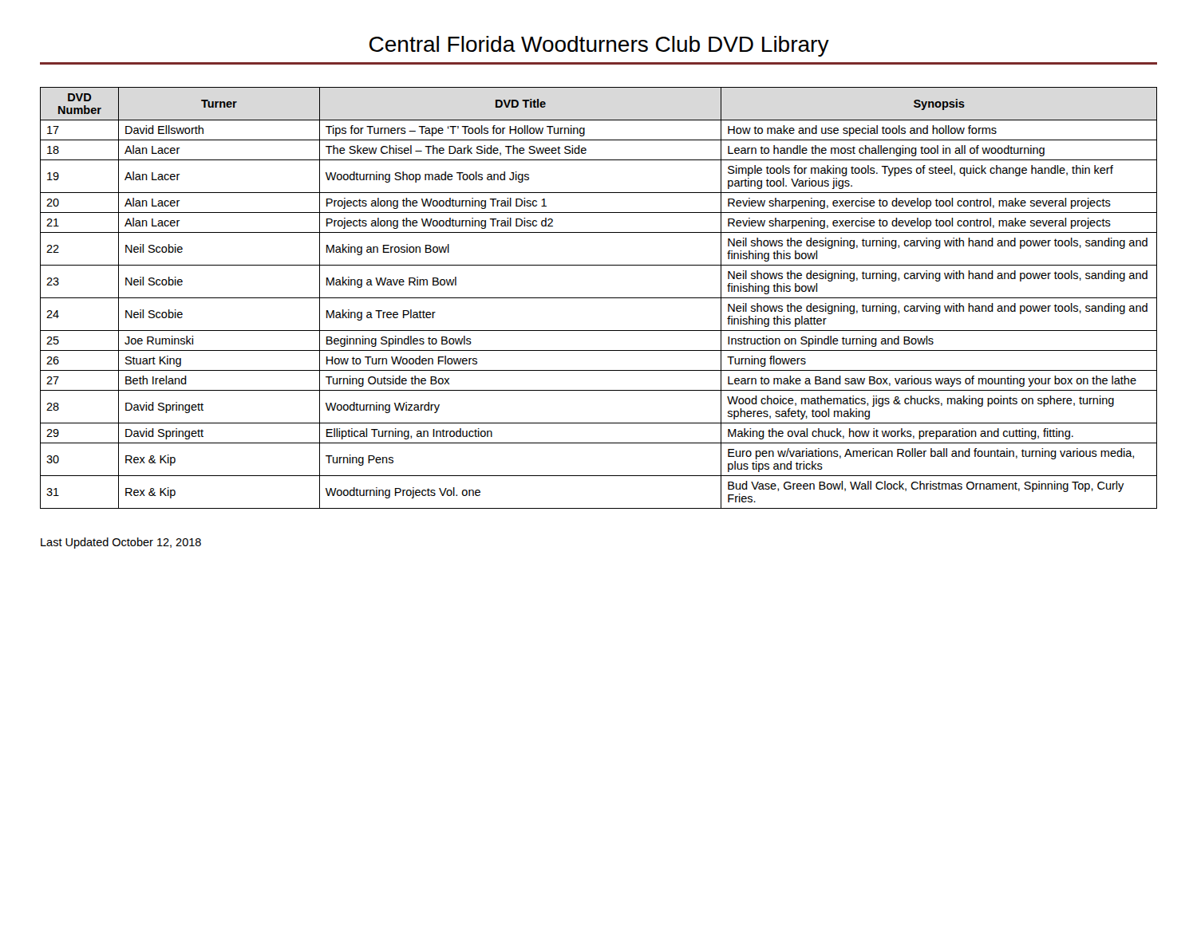Central Florida Woodturners Club DVD Library
Central Florida Woodturners Club DVD Library listing
| DVD Number | Turner | DVD Title | Synopsis |
| --- | --- | --- | --- |
| 17 | David Ellsworth | Tips for Turners – Tape ‘T’ Tools for Hollow Turning | How to make and use special tools and hollow forms |
| 18 | Alan Lacer | The Skew Chisel – The Dark Side, The Sweet Side | Learn to handle the most challenging tool in all of woodturning |
| 19 | Alan Lacer | Woodturning Shop made Tools and Jigs | Simple tools for making tools. Types of steel, quick change handle, thin kerf parting tool. Various jigs. |
| 20 | Alan Lacer | Projects along the Woodturning Trail Disc 1 | Review sharpening, exercise to develop tool control, make several projects |
| 21 | Alan Lacer | Projects along the Woodturning Trail Disc d2 | Review sharpening, exercise to develop tool control, make several projects |
| 22 | Neil Scobie | Making an Erosion Bowl | Neil shows the designing, turning, carving with hand and power tools, sanding and finishing this bowl |
| 23 | Neil Scobie | Making a Wave Rim Bowl | Neil shows the designing, turning, carving with hand and power tools, sanding and finishing this bowl |
| 24 | Neil Scobie | Making a Tree Platter | Neil shows the designing, turning, carving with hand and power tools, sanding and finishing this platter |
| 25 | Joe Ruminski | Beginning Spindles to Bowls | Instruction on Spindle turning and Bowls |
| 26 | Stuart King | How to Turn Wooden Flowers | Turning flowers |
| 27 | Beth Ireland | Turning Outside the Box | Learn to make a Band saw Box, various ways of mounting your box on the lathe |
| 28 | David Springett | Woodturning Wizardry | Wood choice, mathematics, jigs & chucks, making points on sphere, turning spheres, safety, tool making |
| 29 | David Springett | Elliptical Turning, an Introduction | Making the oval chuck, how it works, preparation and cutting, fitting. |
| 30 | Rex & Kip | Turning Pens | Euro pen w/variations, American Roller ball and fountain, turning various media, plus tips and tricks |
| 31 | Rex & Kip | Woodturning Projects Vol. one | Bud Vase, Green Bowl, Wall Clock, Christmas Ornament, Spinning Top, Curly Fries. |
Last Updated October 12, 2018